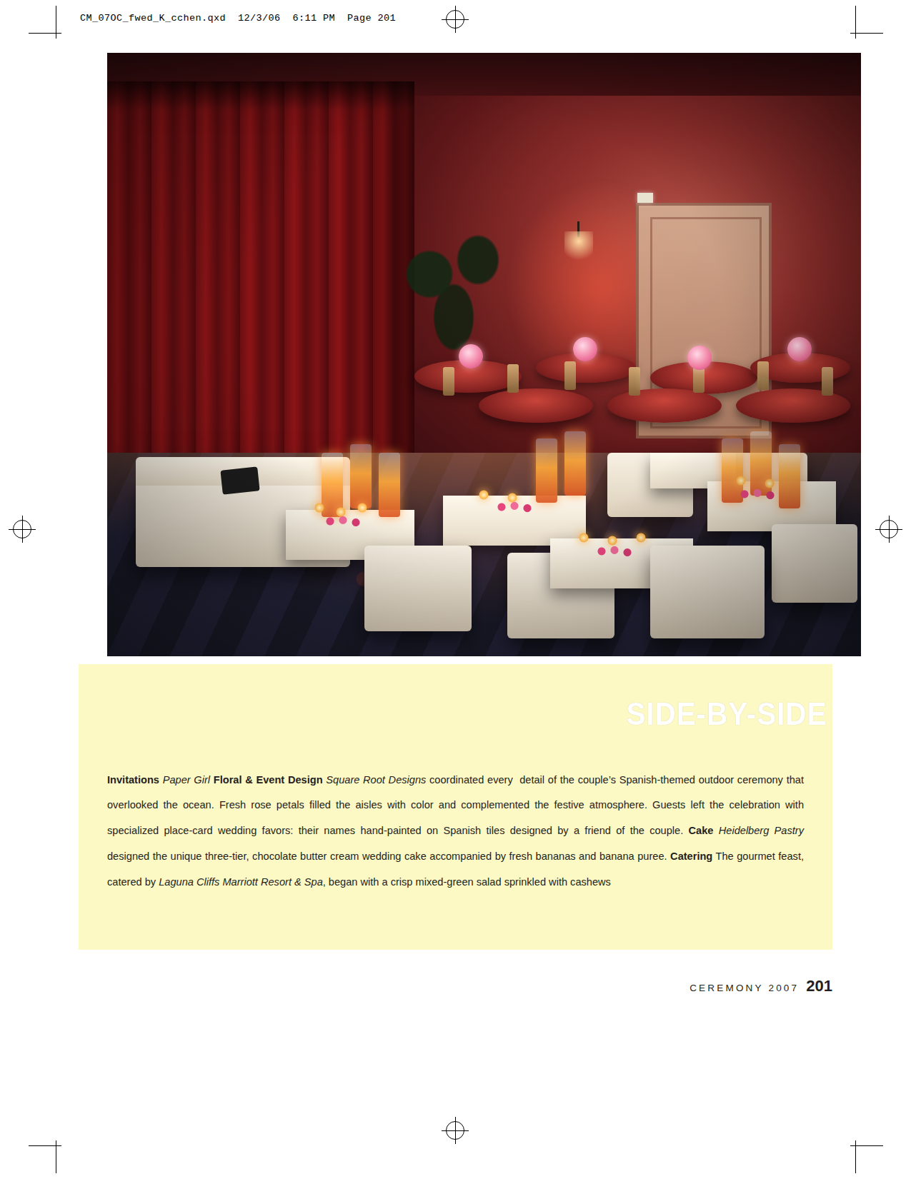CM_07OC_fwed_K_cchen.qxd 12/3/06 6:11 PM Page 201
SIDE-BY-SIDE
Invitations Paper Girl Floral & Event Design Square Root Designs coordinated every detail of the couple’s Spanish-themed outdoor ceremony that overlooked the ocean. Fresh rose petals filled the aisles with color and complemented the festive atmosphere. Guests left the celebration with specialized place-card wedding favors: their names hand-painted on Spanish tiles designed by a friend of the couple. Cake Heidelberg Pastry designed the unique three-tier, chocolate butter cream wedding cake accompanied by fresh bananas and banana puree. Catering The gourmet feast, catered by Laguna Cliffs Marriott Resort & Spa, began with a crisp mixed-green salad sprinkled with cashews
CEREMONY 2007201